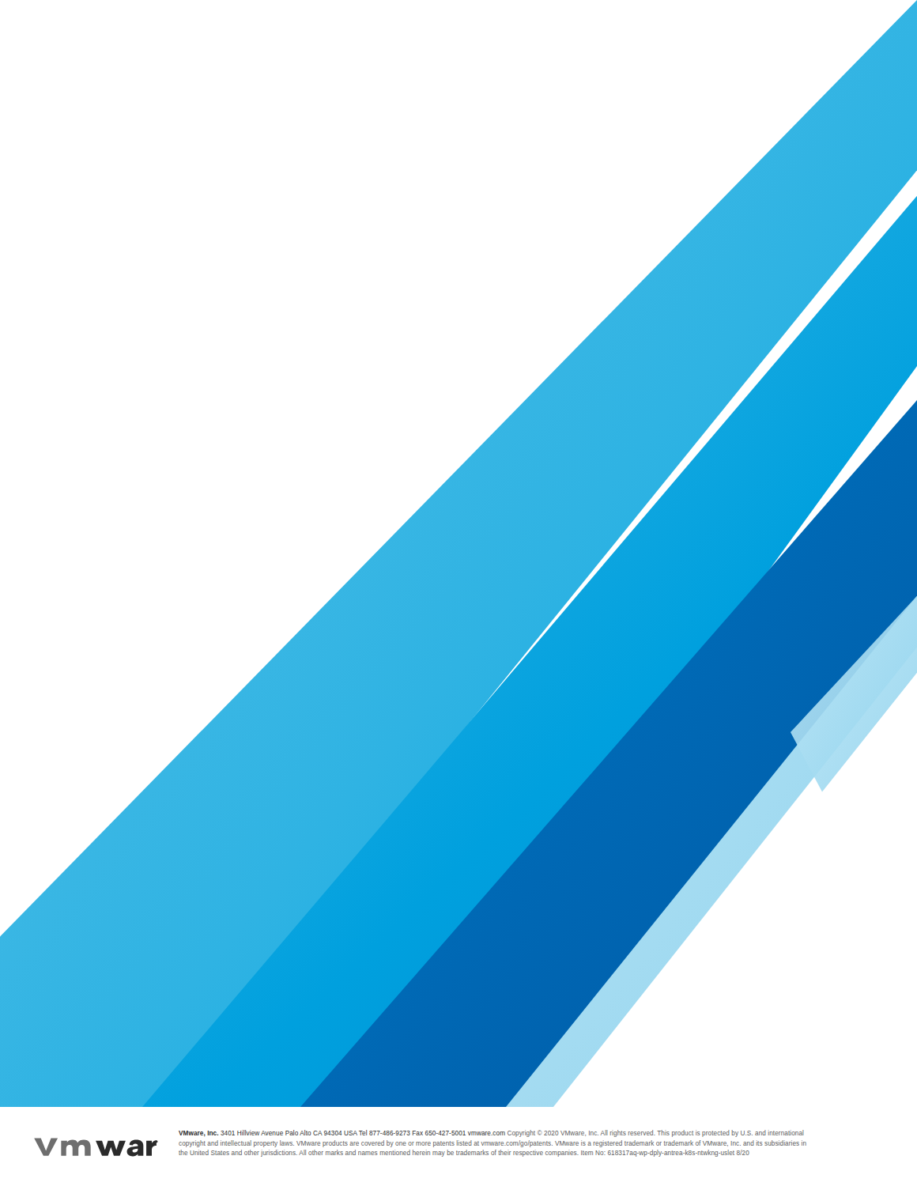VMware, Inc. 3401 Hillview Avenue Palo Alto CA 94304 USA Tel 877-486-9273 Fax 650-427-5001 vmware.com Copyright © 2020 VMware, Inc. All rights reserved. This product is protected by U.S. and international copyright and intellectual property laws. VMware products are covered by one or more patents listed at vmware.com/go/patents. VMware is a registered trademark or trademark of VMware, Inc. and its subsidiaries in the United States and other jurisdictions. All other marks and names mentioned herein may be trademarks of their respective companies. Item No: 618317aq-wp-dply-antrea-k8s-ntwkng-uslet 8/20